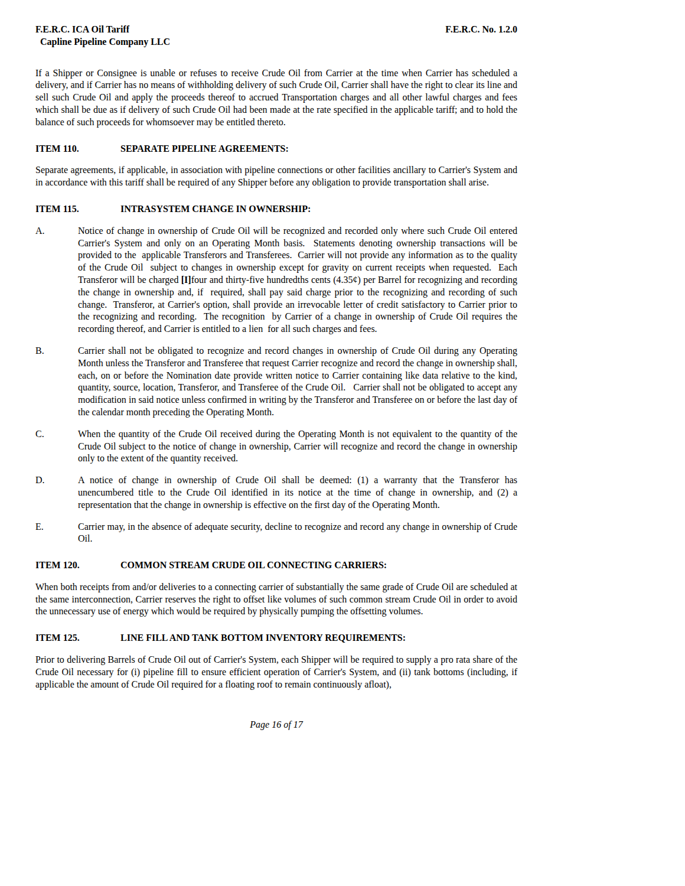F.E.R.C. ICA Oil Tariff
Capline Pipeline Company LLC
F.E.R.C. No. 1.2.0
If a Shipper or Consignee is unable or refuses to receive Crude Oil from Carrier at the time when Carrier has scheduled a delivery, and if Carrier has no means of withholding delivery of such Crude Oil, Carrier shall have the right to clear its line and sell such Crude Oil and apply the proceeds thereof to accrued Transportation charges and all other lawful charges and fees which shall be due as if delivery of such Crude Oil had been made at the rate specified in the applicable tariff; and to hold the balance of such proceeds for whomsoever may be entitled thereto.
ITEM 110. SEPARATE PIPELINE AGREEMENTS:
Separate agreements, if applicable, in association with pipeline connections or other facilities ancillary to Carrier's System and in accordance with this tariff shall be required of any Shipper before any obligation to provide transportation shall arise.
ITEM 115. INTRASYSTEM CHANGE IN OWNERSHIP:
A. Notice of change in ownership of Crude Oil will be recognized and recorded only where such Crude Oil entered Carrier's System and only on an Operating Month basis. Statements denoting ownership transactions will be provided to the applicable Transferors and Transferees. Carrier will not provide any information as to the quality of the Crude Oil subject to changes in ownership except for gravity on current receipts when requested. Each Transferor will be charged [I] four and thirty-five hundredths cents (4.35¢) per Barrel for recognizing and recording the change in ownership and, if required, shall pay said charge prior to the recognizing and recording of such change. Transferor, at Carrier's option, shall provide an irrevocable letter of credit satisfactory to Carrier prior to the recognizing and recording. The recognition by Carrier of a change in ownership of Crude Oil requires the recording thereof, and Carrier is entitled to a lien for all such charges and fees.
B. Carrier shall not be obligated to recognize and record changes in ownership of Crude Oil during any Operating Month unless the Transferor and Transferee that request Carrier recognize and record the change in ownership shall, each, on or before the Nomination date provide written notice to Carrier containing like data relative to the kind, quantity, source, location, Transferor, and Transferee of the Crude Oil. Carrier shall not be obligated to accept any modification in said notice unless confirmed in writing by the Transferor and Transferee on or before the last day of the calendar month preceding the Operating Month.
C. When the quantity of the Crude Oil received during the Operating Month is not equivalent to the quantity of the Crude Oil subject to the notice of change in ownership, Carrier will recognize and record the change in ownership only to the extent of the quantity received.
D. A notice of change in ownership of Crude Oil shall be deemed: (1) a warranty that the Transferor has unencumbered title to the Crude Oil identified in its notice at the time of change in ownership, and (2) a representation that the change in ownership is effective on the first day of the Operating Month.
E. Carrier may, in the absence of adequate security, decline to recognize and record any change in ownership of Crude Oil.
ITEM 120. COMMON STREAM CRUDE OIL CONNECTING CARRIERS:
When both receipts from and/or deliveries to a connecting carrier of substantially the same grade of Crude Oil are scheduled at the same interconnection, Carrier reserves the right to offset like volumes of such common stream Crude Oil in order to avoid the unnecessary use of energy which would be required by physically pumping the offsetting volumes.
ITEM 125. LINE FILL AND TANK BOTTOM INVENTORY REQUIREMENTS:
Prior to delivering Barrels of Crude Oil out of Carrier's System, each Shipper will be required to supply a pro rata share of the Crude Oil necessary for (i) pipeline fill to ensure efficient operation of Carrier's System, and (ii) tank bottoms (including, if applicable the amount of Crude Oil required for a floating roof to remain continuously afloat),
Page 16 of 17